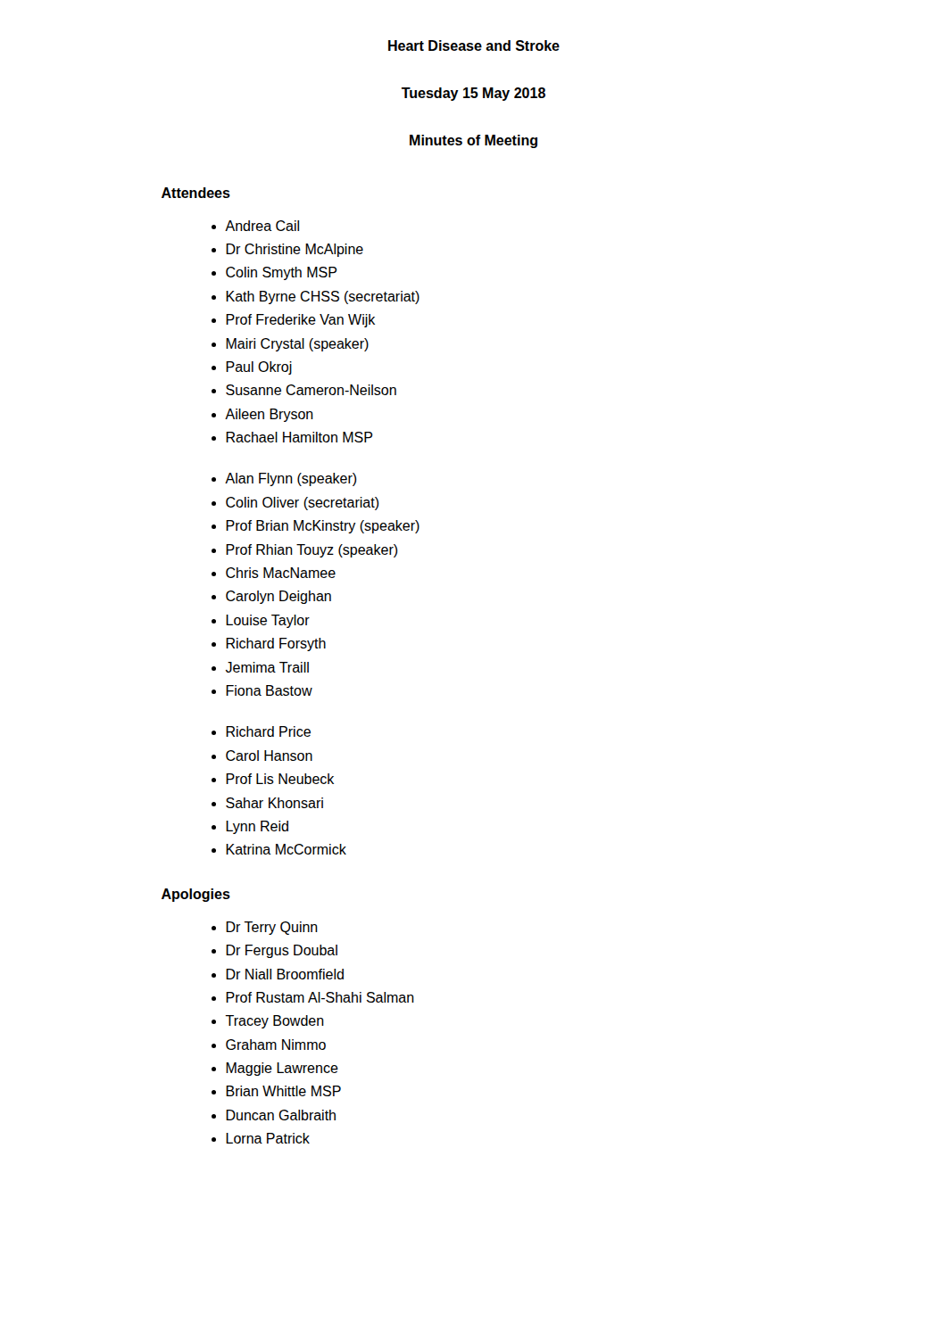Heart Disease and Stroke
Tuesday 15 May 2018
Minutes of Meeting
Attendees
Andrea Cail
Dr Christine McAlpine
Colin Smyth MSP
Kath Byrne CHSS (secretariat)
Prof Frederike Van Wijk
Mairi Crystal (speaker)
Paul Okroj
Susanne Cameron-Neilson
Aileen Bryson
Rachael Hamilton MSP
Alan Flynn (speaker)
Colin Oliver (secretariat)
Prof Brian McKinstry (speaker)
Prof Rhian Touyz (speaker)
Chris MacNamee
Carolyn Deighan
Louise Taylor
Richard Forsyth
Jemima Traill
Fiona Bastow
Richard Price
Carol Hanson
Prof Lis Neubeck
Sahar Khonsari
Lynn Reid
Katrina McCormick
Apologies
Dr Terry Quinn
Dr Fergus Doubal
Dr Niall Broomfield
Prof Rustam Al-Shahi Salman
Tracey Bowden
Graham Nimmo
Maggie Lawrence
Brian Whittle MSP
Duncan Galbraith
Lorna Patrick